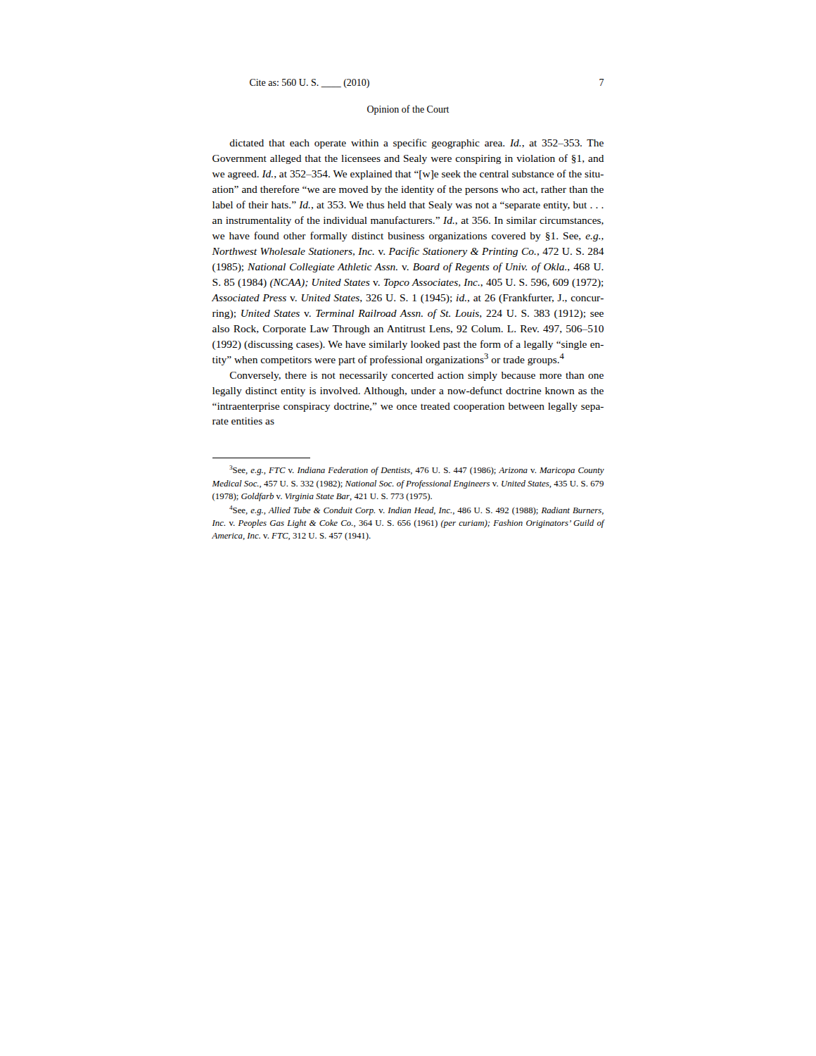Cite as: 560 U. S. ____ (2010) 7
Opinion of the Court
dictated that each operate within a specific geographic area. Id., at 352–353. The Government alleged that the licensees and Sealy were conspiring in violation of §1, and we agreed. Id., at 352–354. We explained that “[w]e seek the central substance of the situation” and therefore “we are moved by the identity of the persons who act, rather than the label of their hats.” Id., at 353. We thus held that Sealy was not a “separate entity, but . . . an instrumentality of the individual manufacturers.” Id., at 356. In similar circumstances, we have found other formally distinct business organizations covered by §1. See, e.g., Northwest Wholesale Stationers, Inc. v. Pacific Stationery & Printing Co., 472 U. S. 284 (1985); National Collegiate Athletic Assn. v. Board of Regents of Univ. of Okla., 468 U. S. 85 (1984) (NCAA); United States v. Topco Associates, Inc., 405 U. S. 596, 609 (1972); Associated Press v. United States, 326 U. S. 1 (1945); id., at 26 (Frankfurter, J., concurring); United States v. Terminal Railroad Assn. of St. Louis, 224 U. S. 383 (1912); see also Rock, Corporate Law Through an Antitrust Lens, 92 Colum. L. Rev. 497, 506–510 (1992) (discussing cases). We have similarly looked past the form of a legally “single entity” when competitors were part of professional organizations3 or trade groups.4
Conversely, there is not necessarily concerted action simply because more than one legally distinct entity is involved. Although, under a now-defunct doctrine known as the “intraenterprise conspiracy doctrine,” we once treated cooperation between legally separate entities as
3See, e.g., FTC v. Indiana Federation of Dentists, 476 U. S. 447 (1986); Arizona v. Maricopa County Medical Soc., 457 U. S. 332 (1982); National Soc. of Professional Engineers v. United States, 435 U. S. 679 (1978); Goldfarb v. Virginia State Bar, 421 U. S. 773 (1975).
4See, e.g., Allied Tube & Conduit Corp. v. Indian Head, Inc., 486 U. S. 492 (1988); Radiant Burners, Inc. v. Peoples Gas Light & Coke Co., 364 U. S. 656 (1961) (per curiam); Fashion Originators’ Guild of America, Inc. v. FTC, 312 U. S. 457 (1941).